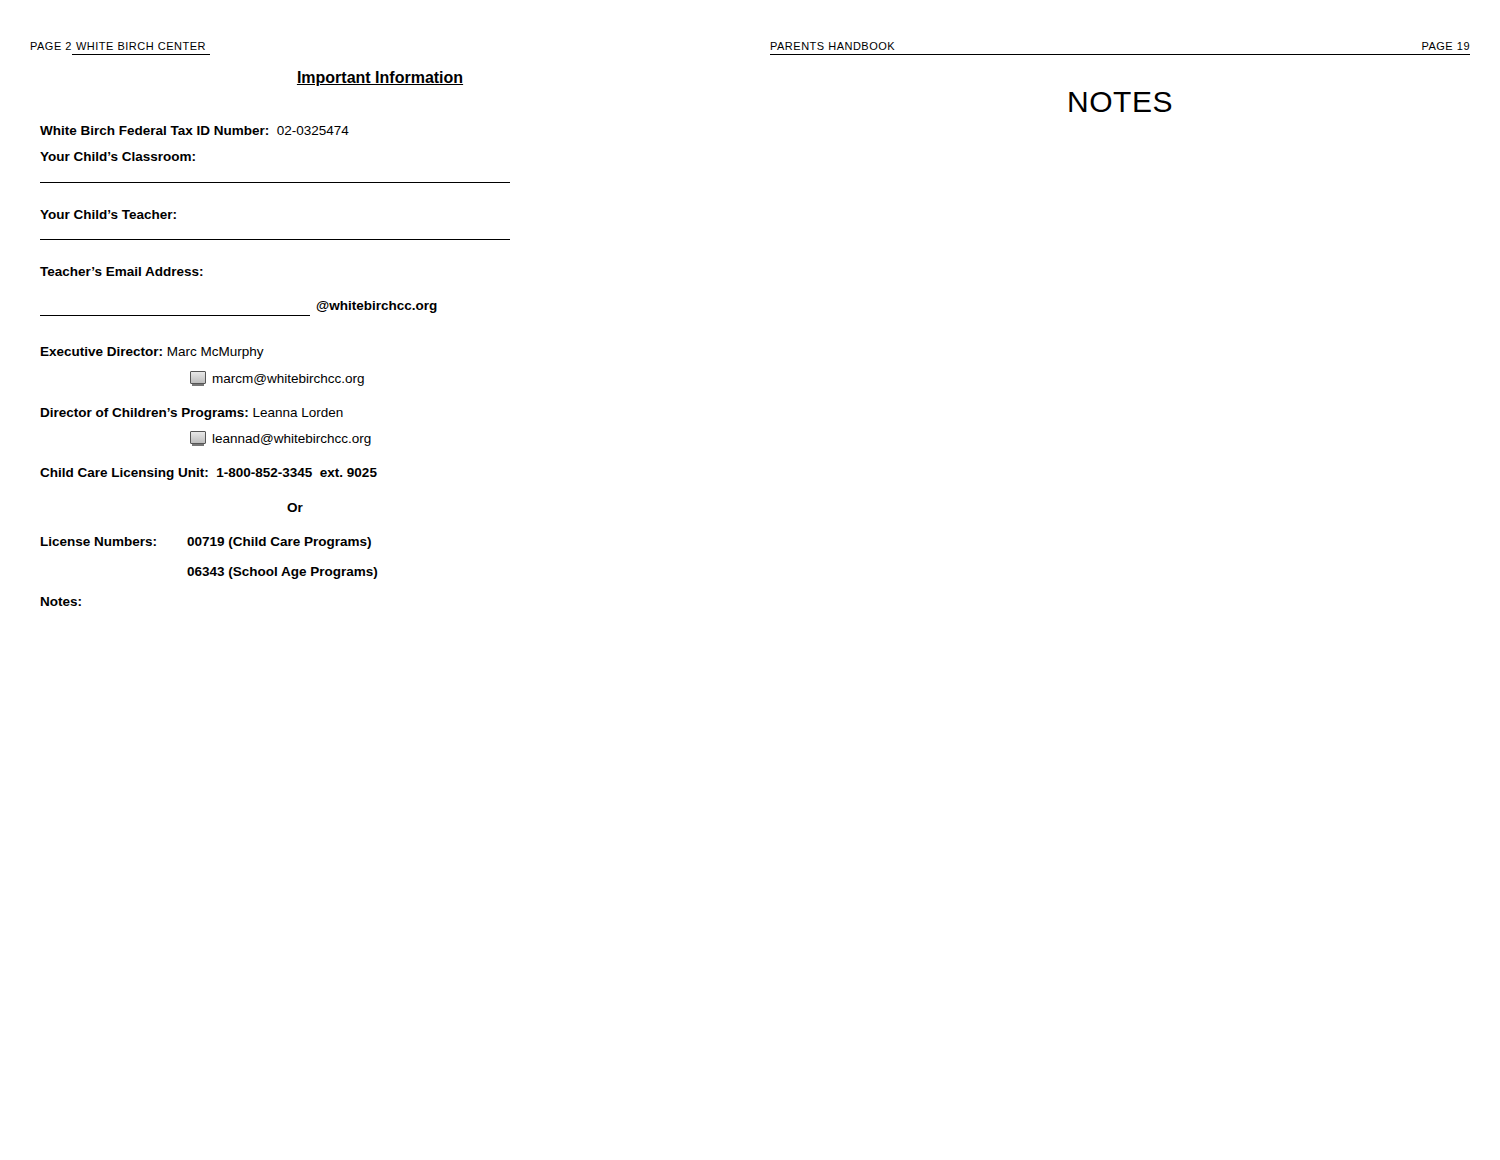PAGE 2 WHITE BIRCH CENTER
Important Information
White Birch Federal Tax ID Number: 02-0325474
Your Child’s Classroom:
Your Child’s Teacher:
Teacher’s Email Address:
@whitebirchcc.org
Executive Director: Marc McMurphy
marcm@whitebirchcc.org
Director of Children’s Programs: Leanna Lorden
leannad@whitebirchcc.org
Child Care Licensing Unit: 1-800-852-3345 ext. 9025
Or
License Numbers:
00719 (Child Care Programs)
06343 (School Age Programs)
Notes:
PARENTS HANDBOOK PAGE 19
NOTES